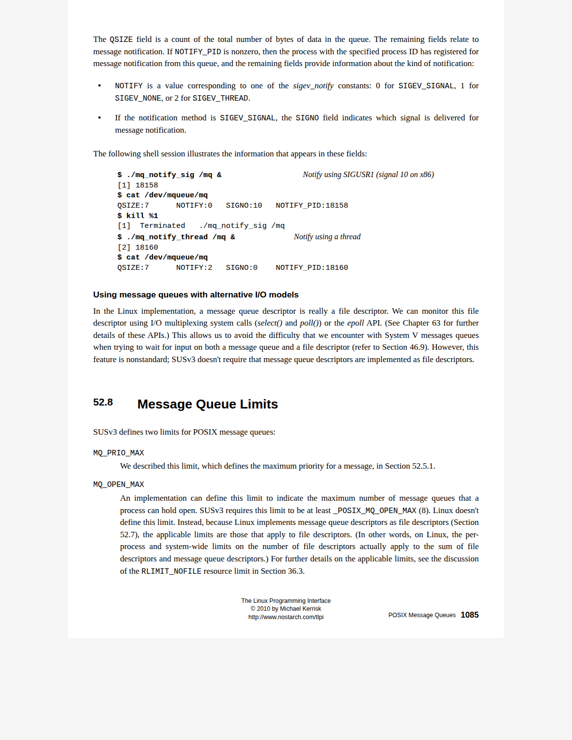The QSIZE field is a count of the total number of bytes of data in the queue. The remaining fields relate to message notification. If NOTIFY_PID is nonzero, then the process with the specified process ID has registered for message notification from this queue, and the remaining fields provide information about the kind of notification:
NOTIFY is a value corresponding to one of the sigev_notify constants: 0 for SIGEV_SIGNAL, 1 for SIGEV_NONE, or 2 for SIGEV_THREAD.
If the notification method is SIGEV_SIGNAL, the SIGNO field indicates which signal is delivered for message notification.
The following shell session illustrates the information that appears in these fields:
$ ./mq_notify_sig /mq & Notify using SIGUSR1 (signal 10 on x86) [1] 18158 $ cat /dev/mqueue/mq QSIZE:7 NOTIFY:0 SIGNO:10 NOTIFY_PID:18158 $ kill %1 [1] Terminated ./mq_notify_sig /mq $ ./mq_notify_thread /mq & Notify using a thread [2] 18160 $ cat /dev/mqueue/mq QSIZE:7 NOTIFY:2 SIGNO:0 NOTIFY_PID:18160
Using message queues with alternative I/O models
In the Linux implementation, a message queue descriptor is really a file descriptor. We can monitor this file descriptor using I/O multiplexing system calls (select() and poll()) or the epoll API. (See Chapter 63 for further details of these APIs.) This allows us to avoid the difficulty that we encounter with System V messages queues when trying to wait for input on both a message queue and a file descriptor (refer to Section 46.9). However, this feature is nonstandard; SUSv3 doesn't require that message queue descriptors are implemented as file descriptors.
52.8 Message Queue Limits
SUSv3 defines two limits for POSIX message queues:
MQ_PRIO_MAX
We described this limit, which defines the maximum priority for a message, in Section 52.5.1.
MQ_OPEN_MAX
An implementation can define this limit to indicate the maximum number of message queues that a process can hold open. SUSv3 requires this limit to be at least _POSIX_MQ_OPEN_MAX (8). Linux doesn't define this limit. Instead, because Linux implements message queue descriptors as file descriptors (Section 52.7), the applicable limits are those that apply to file descriptors. (In other words, on Linux, the per-process and system-wide limits on the number of file descriptors actually apply to the sum of file descriptors and message queue descriptors.) For further details on the applicable limits, see the discussion of the RLIMIT_NOFILE resource limit in Section 36.3.
The Linux Programming Interface
© 2010 by Michael Kerrisk
http://www.nostarch.com/tlpi POSIX Message Queues1085